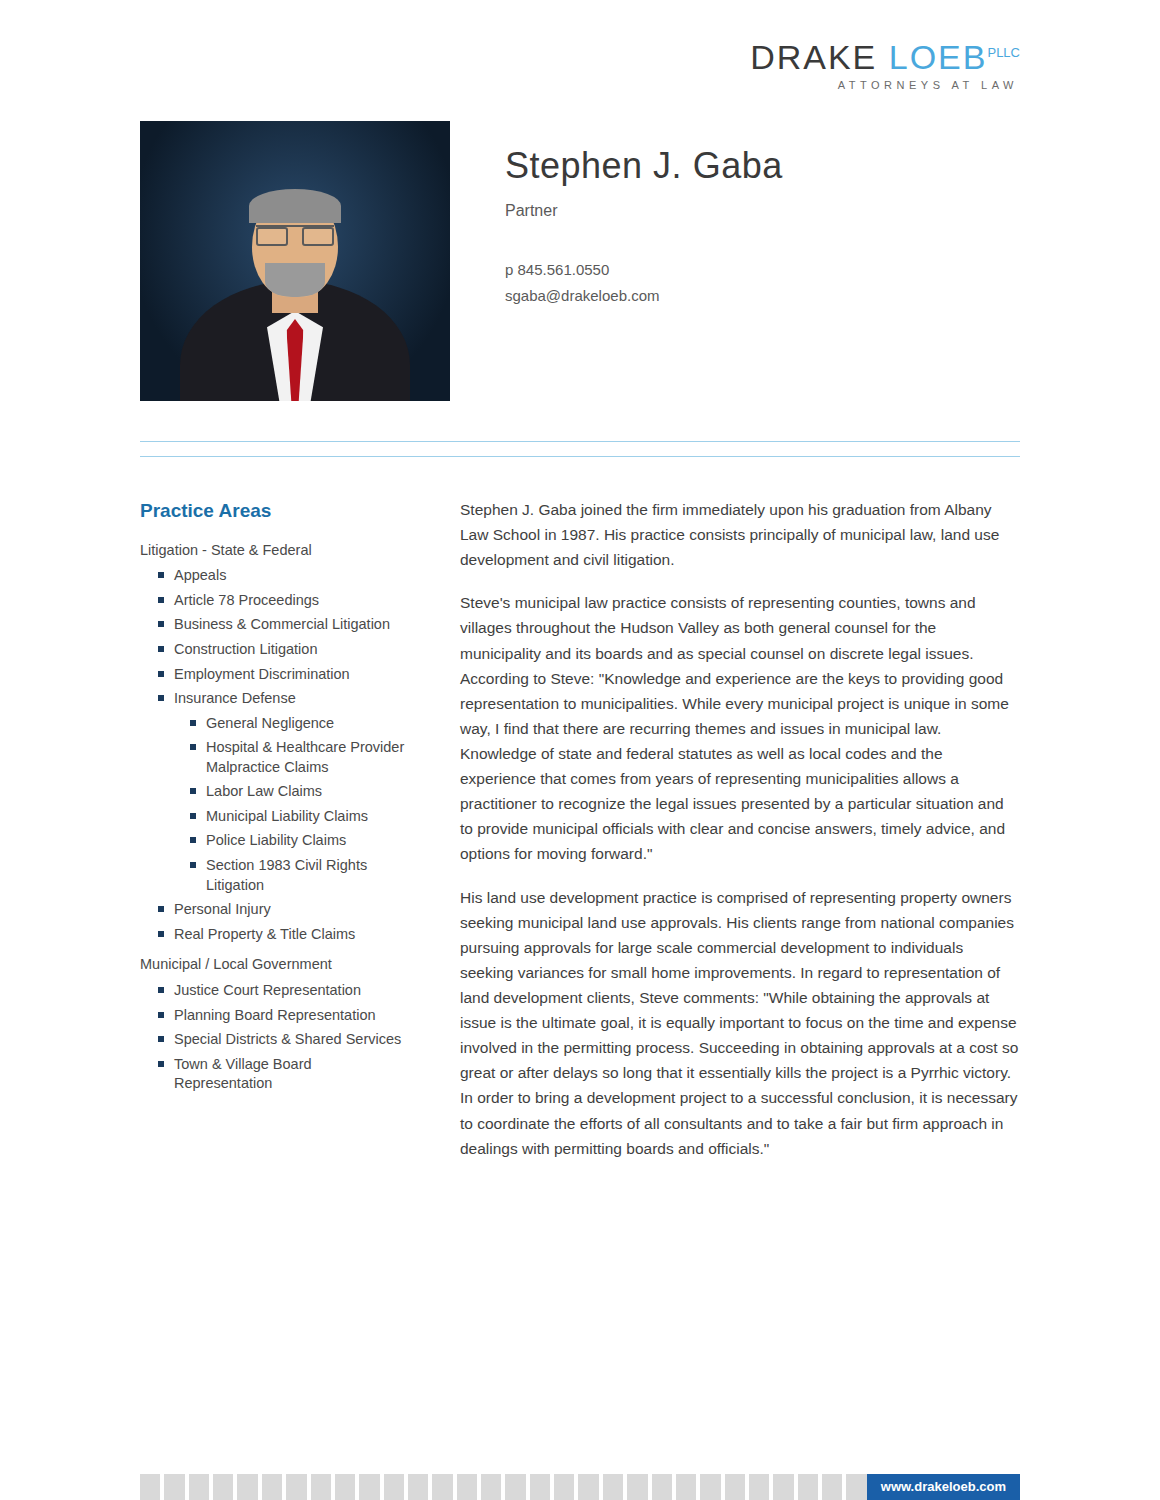DRAKE LOEB PLLC
ATTORNEYS AT LAW
Stephen J. Gaba
Partner
p 845.561.0550
sgaba@drakeloeb.com
Practice Areas
Litigation - State & Federal
Appeals
Article 78 Proceedings
Business & Commercial Litigation
Construction Litigation
Employment Discrimination
Insurance Defense
General Negligence
Hospital & Healthcare Provider Malpractice Claims
Labor Law Claims
Municipal Liability Claims
Police Liability Claims
Section 1983 Civil Rights Litigation
Personal Injury
Real Property & Title Claims
Municipal / Local Government
Justice Court Representation
Planning Board Representation
Special Districts & Shared Services
Town & Village Board Representation
Stephen J. Gaba joined the firm immediately upon his graduation from Albany Law School in 1987. His practice consists principally of municipal law, land use development and civil litigation.
Steve's municipal law practice consists of representing counties, towns and villages throughout the Hudson Valley as both general counsel for the municipality and its boards and as special counsel on discrete legal issues. According to Steve: "Knowledge and experience are the keys to providing good representation to municipalities. While every municipal project is unique in some way, I find that there are recurring themes and issues in municipal law. Knowledge of state and federal statutes as well as local codes and the experience that comes from years of representing municipalities allows a practitioner to recognize the legal issues presented by a particular situation and to provide municipal officials with clear and concise answers, timely advice, and options for moving forward."
His land use development practice is comprised of representing property owners seeking municipal land use approvals. His clients range from national companies pursuing approvals for large scale commercial development to individuals seeking variances for small home improvements. In regard to representation of land development clients, Steve comments: "While obtaining the approvals at issue is the ultimate goal, it is equally important to focus on the time and expense involved in the permitting process. Succeeding in obtaining approvals at a cost so great or after delays so long that it essentially kills the project is a Pyrrhic victory. In order to bring a development project to a successful conclusion, it is necessary to coordinate the efforts of all consultants and to take a fair but firm approach in dealings with permitting boards and officials."
www.drakeloeb.com